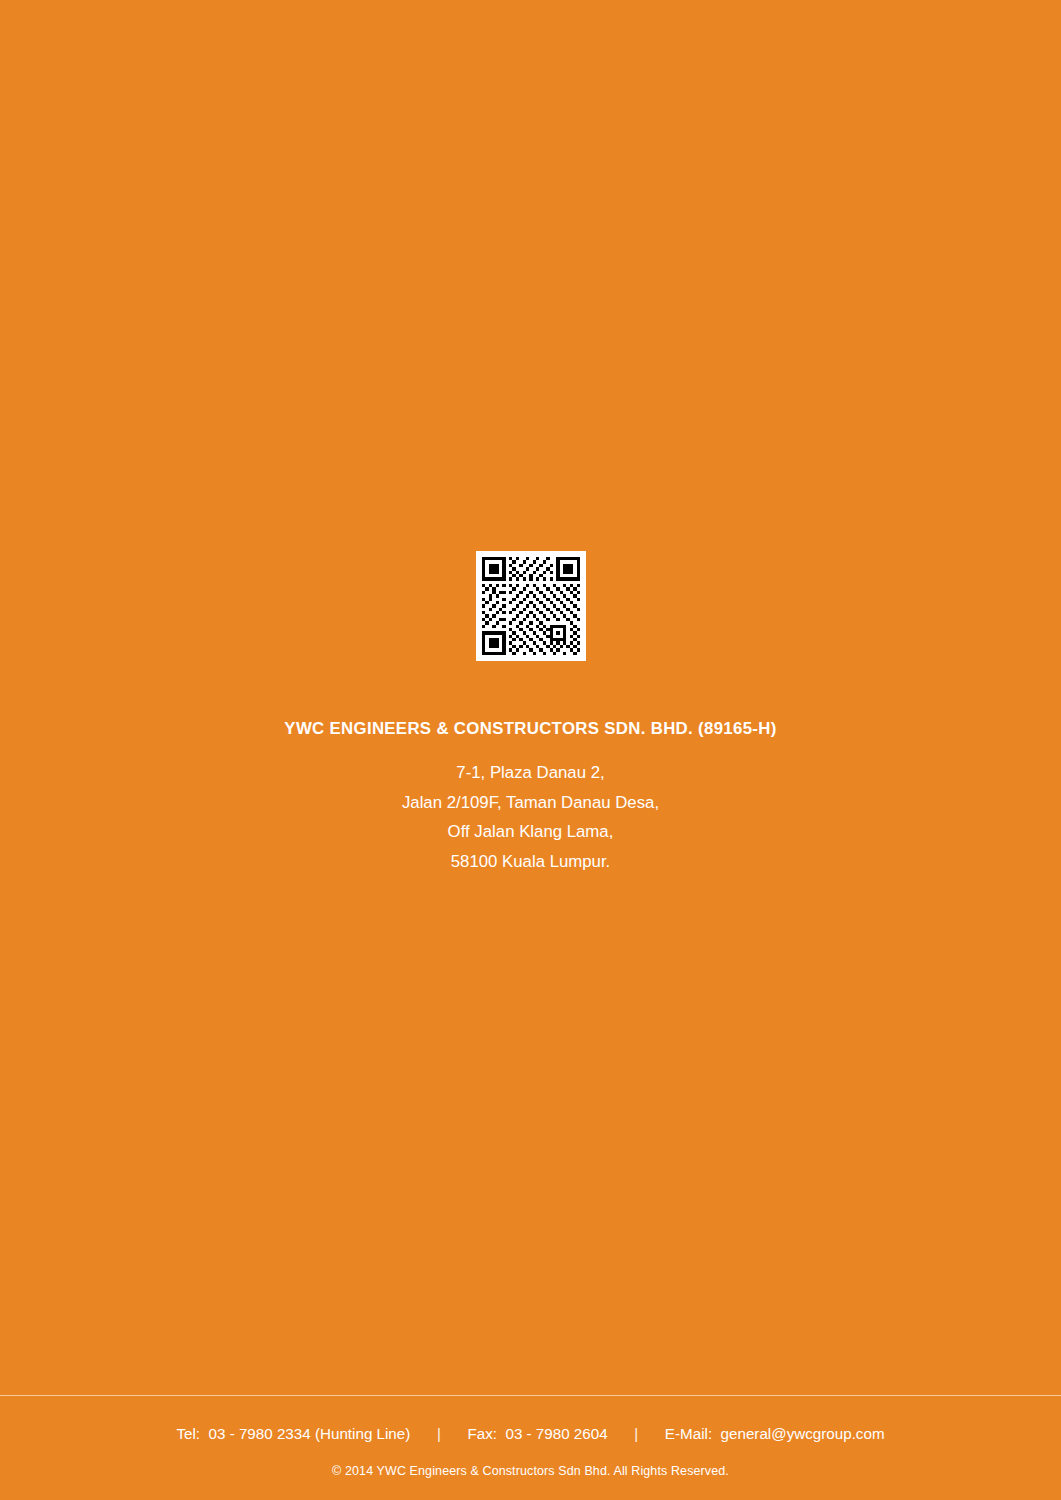YWC ENGINEERS & CONSTRUCTORS SDN. BHD. (89165-H)
7-1, Plaza Danau 2,
Jalan 2/109F, Taman Danau Desa,
Off Jalan Klang Lama,
58100 Kuala Lumpur.
Tel: 03 - 7980 2334 (Hunting Line) | Fax: 03 - 7980 2604 | E-Mail: general@ywcgroup.com
© 2014 YWC Engineers & Constructors Sdn Bhd. All Rights Reserved.